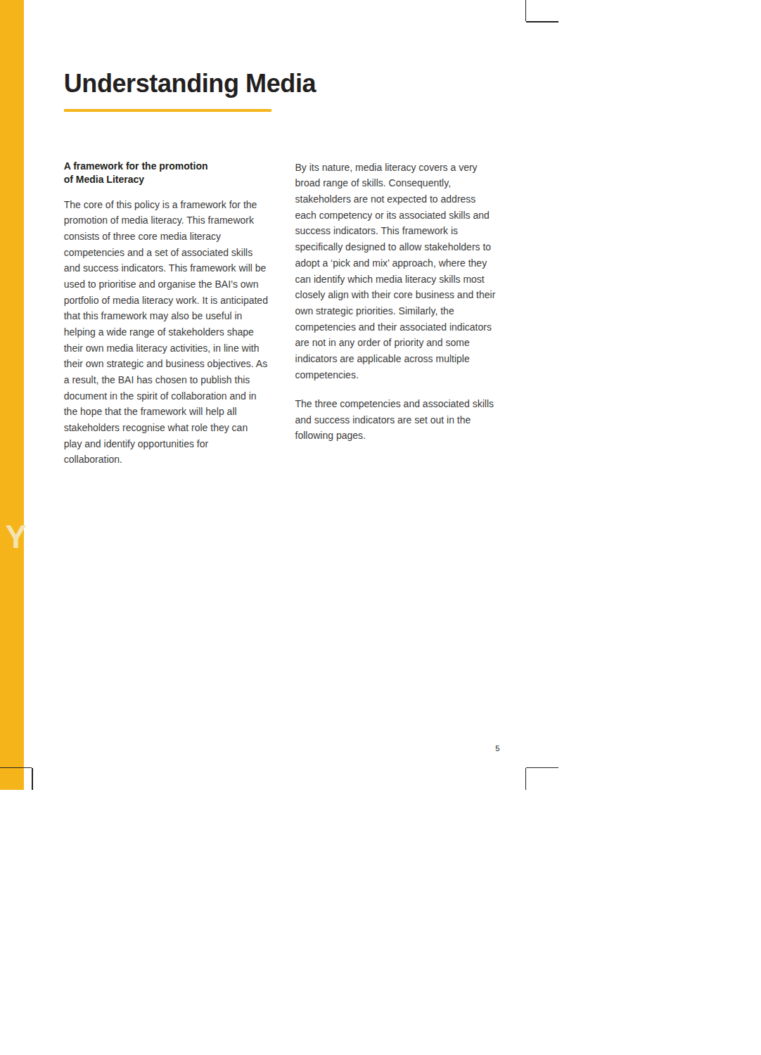Y
Understanding Media
A framework for the promotion
of Media Literacy
The core of this policy is a framework for the promotion of media literacy. This framework consists of three core media literacy competencies and a set of associated skills and success indicators. This framework will be used to prioritise and organise the BAI’s own portfolio of media literacy work. It is anticipated that this framework may also be useful in helping a wide range of stakeholders shape their own media literacy activities, in line with their own strategic and business objectives. As a result, the BAI has chosen to publish this document in the spirit of collaboration and in the hope that the framework will help all stakeholders recognise what role they can play and identify opportunities for collaboration.
By its nature, media literacy covers a very broad range of skills. Consequently, stakeholders are not expected to address each competency or its associated skills and success indicators. This framework is specifically designed to allow stakeholders to adopt a ‘pick and mix’ approach, where they can identify which media literacy skills most closely align with their core business and their own strategic priorities. Similarly, the competencies and their associated indicators are not in any order of priority and some indicators are applicable across multiple competencies.
The three competencies and associated skills and success indicators are set out in the following pages.
5